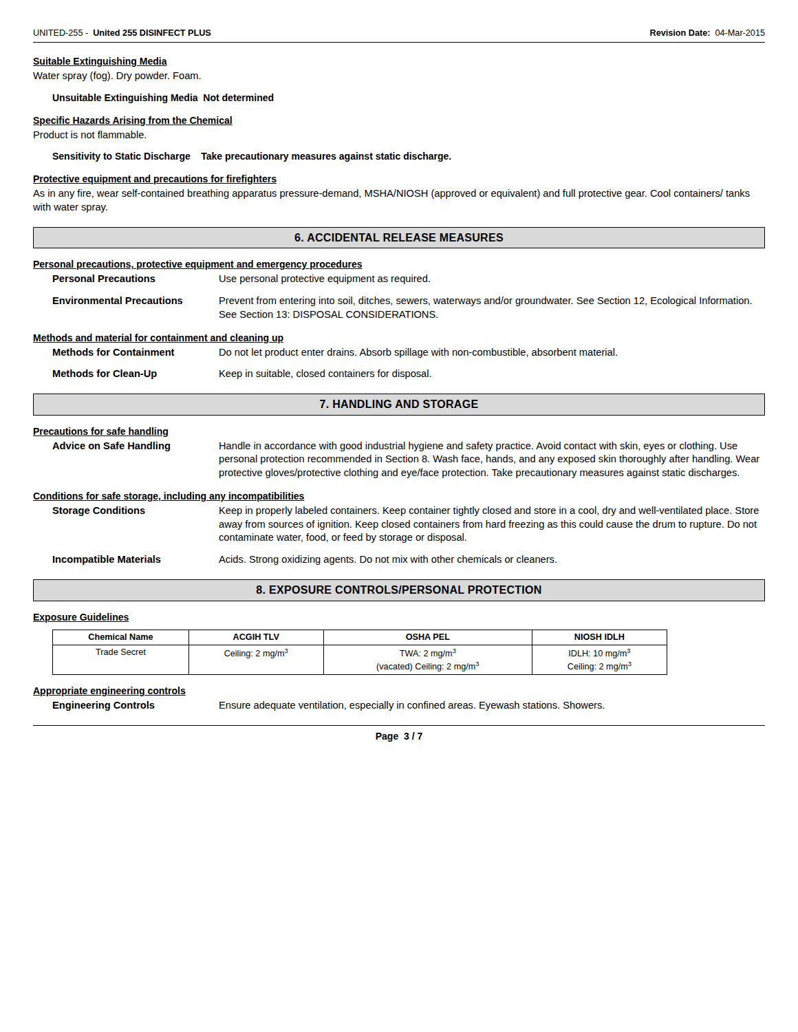UNITED-255 - United 255 DISINFECT PLUS
Revision Date: 04-Mar-2015
Suitable Extinguishing Media
Water spray (fog). Dry powder. Foam.
Unsuitable Extinguishing Media Not determined
Specific Hazards Arising from the Chemical
Product is not flammable.
Sensitivity to Static Discharge Take precautionary measures against static discharge.
Protective equipment and precautions for firefighters
As in any fire, wear self-contained breathing apparatus pressure-demand, MSHA/NIOSH (approved or equivalent) and full protective gear. Cool containers/ tanks with water spray.
6. ACCIDENTAL RELEASE MEASURES
Personal precautions, protective equipment and emergency procedures
Personal Precautions
Use personal protective equipment as required.
Environmental Precautions
Prevent from entering into soil, ditches, sewers, waterways and/or groundwater. See Section 12, Ecological Information. See Section 13: DISPOSAL CONSIDERATIONS.
Methods and material for containment and cleaning up
Methods for Containment
Do not let product enter drains. Absorb spillage with non-combustible, absorbent material.
Methods for Clean-Up
Keep in suitable, closed containers for disposal.
7. HANDLING AND STORAGE
Precautions for safe handling
Advice on Safe Handling
Handle in accordance with good industrial hygiene and safety practice. Avoid contact with skin, eyes or clothing. Use personal protection recommended in Section 8. Wash face, hands, and any exposed skin thoroughly after handling. Wear protective gloves/protective clothing and eye/face protection. Take precautionary measures against static discharges.
Conditions for safe storage, including any incompatibilities
Storage Conditions
Keep in properly labeled containers. Keep container tightly closed and store in a cool, dry and well-ventilated place. Store away from sources of ignition. Keep closed containers from hard freezing as this could cause the drum to rupture. Do not contaminate water, food, or feed by storage or disposal.
Incompatible Materials
Acids. Strong oxidizing agents. Do not mix with other chemicals or cleaners.
8. EXPOSURE CONTROLS/PERSONAL PROTECTION
Exposure Guidelines
| Chemical Name | ACGIH TLV | OSHA PEL | NIOSH IDLH |
| --- | --- | --- | --- |
| Trade Secret | Ceiling: 2 mg/m 3 | TWA: 2 mg/m 3 (vacated) Ceiling: 2 mg/m 3 | IDLH: 10 mg/m 3 Ceiling: 2 mg/m 3 |
Appropriate engineering controls
Engineering Controls
Ensure adequate ventilation, especially in confined areas. Eyewash stations. Showers.
Page 3 / 7